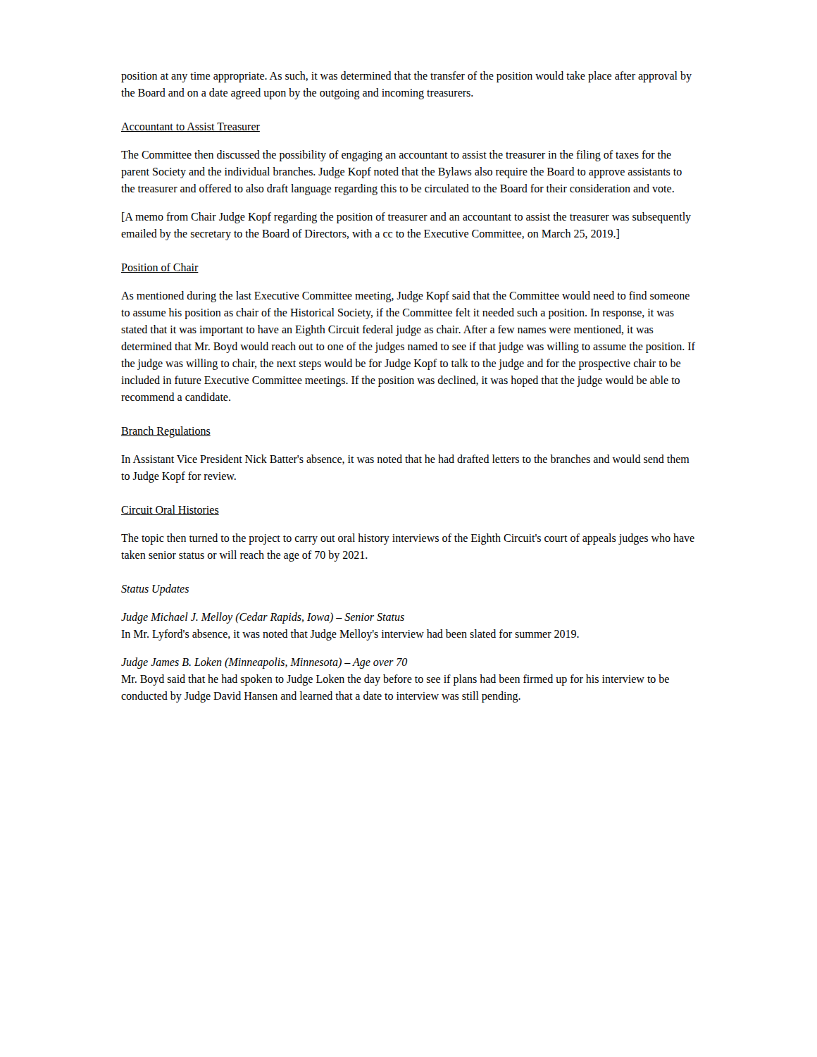position at any time appropriate. As such, it was determined that the transfer of the position would take place after approval by the Board and on a date agreed upon by the outgoing and incoming treasurers.
Accountant to Assist Treasurer
The Committee then discussed the possibility of engaging an accountant to assist the treasurer in the filing of taxes for the parent Society and the individual branches. Judge Kopf noted that the Bylaws also require the Board to approve assistants to the treasurer and offered to also draft language regarding this to be circulated to the Board for their consideration and vote.
[A memo from Chair Judge Kopf regarding the position of treasurer and an accountant to assist the treasurer was subsequently emailed by the secretary to the Board of Directors, with a cc to the Executive Committee, on March 25, 2019.]
Position of Chair
As mentioned during the last Executive Committee meeting, Judge Kopf said that the Committee would need to find someone to assume his position as chair of the Historical Society, if the Committee felt it needed such a position. In response, it was stated that it was important to have an Eighth Circuit federal judge as chair. After a few names were mentioned, it was determined that Mr. Boyd would reach out to one of the judges named to see if that judge was willing to assume the position. If the judge was willing to chair, the next steps would be for Judge Kopf to talk to the judge and for the prospective chair to be included in future Executive Committee meetings. If the position was declined, it was hoped that the judge would be able to recommend a candidate.
Branch Regulations
In Assistant Vice President Nick Batter's absence, it was noted that he had drafted letters to the branches and would send them to Judge Kopf for review.
Circuit Oral Histories
The topic then turned to the project to carry out oral history interviews of the Eighth Circuit's court of appeals judges who have taken senior status or will reach the age of 70 by 2021.
Status Updates
Judge Michael J. Melloy (Cedar Rapids, Iowa) – Senior Status In Mr. Lyford's absence, it was noted that Judge Melloy's interview had been slated for summer 2019.
Judge James B. Loken (Minneapolis, Minnesota) – Age over 70 Mr. Boyd said that he had spoken to Judge Loken the day before to see if plans had been firmed up for his interview to be conducted by Judge David Hansen and learned that a date to interview was still pending.